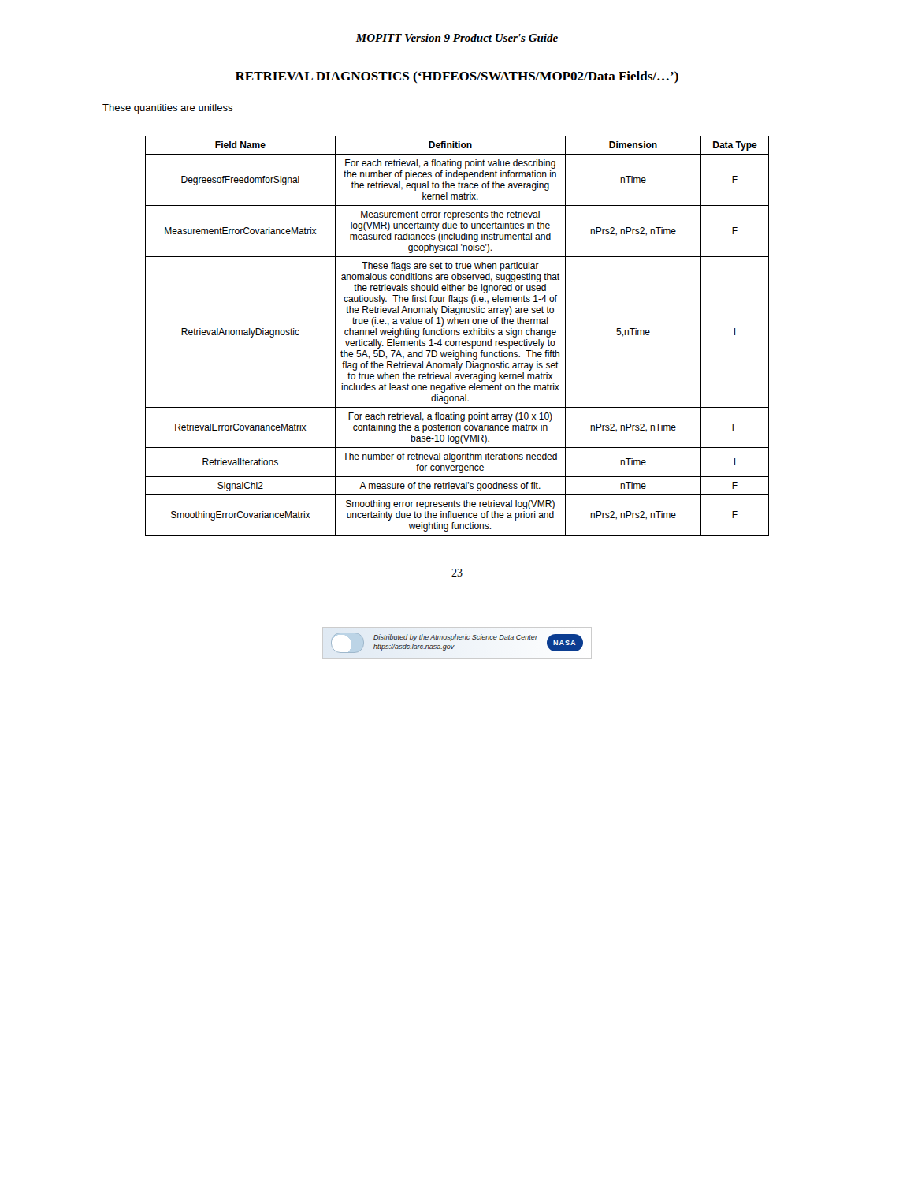MOPITT Version 9 Product User's Guide
RETRIEVAL DIAGNOSTICS (‘HDFEOS/SWATHS/MOP02/Data Fields/…’)
These quantities are unitless
| Field Name | Definition | Dimension | Data Type |
| --- | --- | --- | --- |
| DegreesofFreedomforSignal | For each retrieval, a floating point value describing the number of pieces of independent information in the retrieval, equal to the trace of the averaging kernel matrix. | nTime | F |
| MeasurementErrorCovarianceMatrix | Measurement error represents the retrieval log(VMR) uncertainty due to uncertainties in the measured radiances (including instrumental and geophysical 'noise'). | nPrs2, nPrs2, nTime | F |
| RetrievalAnomalyDiagnostic | These flags are set to true when particular anomalous conditions are observed, suggesting that the retrievals should either be ignored or used cautiously. The first four flags (i.e., elements 1-4 of the Retrieval Anomaly Diagnostic array) are set to true (i.e., a value of 1) when one of the thermal channel weighting functions exhibits a sign change vertically. Elements 1-4 correspond respectively to the 5A, 5D, 7A, and 7D weighing functions. The fifth flag of the Retrieval Anomaly Diagnostic array is set to true when the retrieval averaging kernel matrix includes at least one negative element on the matrix diagonal. | 5,nTime | I |
| RetrievalErrorCovarianceMatrix | For each retrieval, a floating point array (10 x 10) containing the a posteriori covariance matrix in base-10 log(VMR). | nPrs2, nPrs2, nTime | F |
| RetrievalIterations | The number of retrieval algorithm iterations needed for convergence | nTime | I |
| SignalChi2 | A measure of the retrieval's goodness of fit. | nTime | F |
| SmoothingErrorCovarianceMatrix | Smoothing error represents the retrieval log(VMR) uncertainty due to the influence of the a priori and weighting functions. | nPrs2, nPrs2, nTime | F |
23
Distributed by the Atmospheric Science Data Center
https://asdc.larc.nasa.gov
NASA